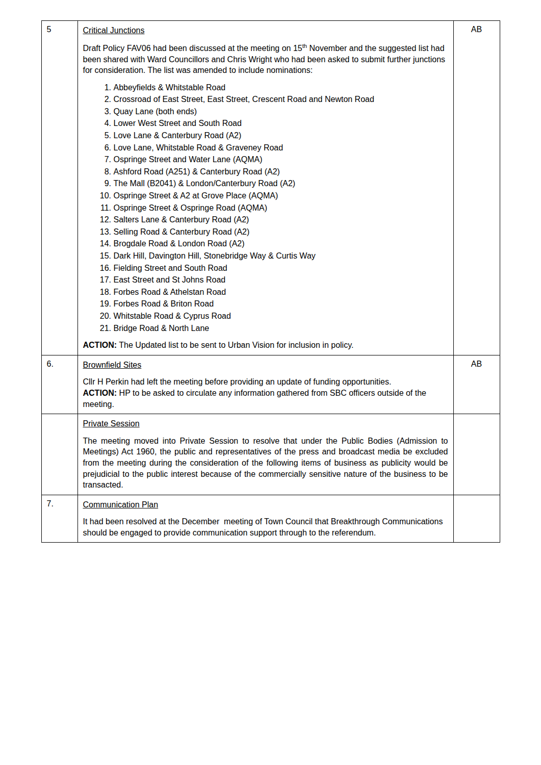| 5 | Critical Junctions Draft Policy FAV06 had been discussed at the meeting on 15 th November and the suggested list had been shared with Ward Councillors and Chris Wright who had been asked to submit further junctions for consideration. The list was amended to include nominations: Abbeyfields & Whitstable Road Crossroad of East Street, East Street, Crescent Road and Newton Road Quay Lane (both ends) Lower West Street and South Road Love Lane & Canterbury Road (A2) Love Lane, Whitstable Road & Graveney Road Ospringe Street and Water Lane (AQMA) Ashford Road (A251) & Canterbury Road (A2) The Mall (B2041) & London/Canterbury Road (A2) Ospringe Street & A2 at Grove Place (AQMA) Ospringe Street & Ospringe Road (AQMA) Salters Lane & Canterbury Road (A2) Selling Road & Canterbury Road (A2) Brogdale Road & London Road (A2) Dark Hill, Davington Hill, Stonebridge Way & Curtis Way Fielding Street and South Road East Street and St Johns Road Forbes Road & Athelstan Road Forbes Road & Briton Road Whitstable Road & Cyprus Road Bridge Road & North Lane ACTION: The Updated list to be sent to Urban Vision for inclusion in policy. | AB |
| 6. | Brownfield Sites Cllr H Perkin had left the meeting before providing an update of funding opportunities. ACTION: HP to be asked to circulate any information gathered from SBC officers outside of the meeting. | AB |
| | Private Session The meeting moved into Private Session to resolve that under the Public Bodies (Admission to Meetings) Act 1960, the public and representatives of the press and broadcast media be excluded from the meeting during the consideration of the following items of business as publicity would be prejudicial to the public interest because of the commercially sensitive nature of the business to be transacted. | |
| 7. | Communication Plan It had been resolved at the December meeting of Town Council that Breakthrough Communications should be engaged to provide communication support through to the referendum. | |